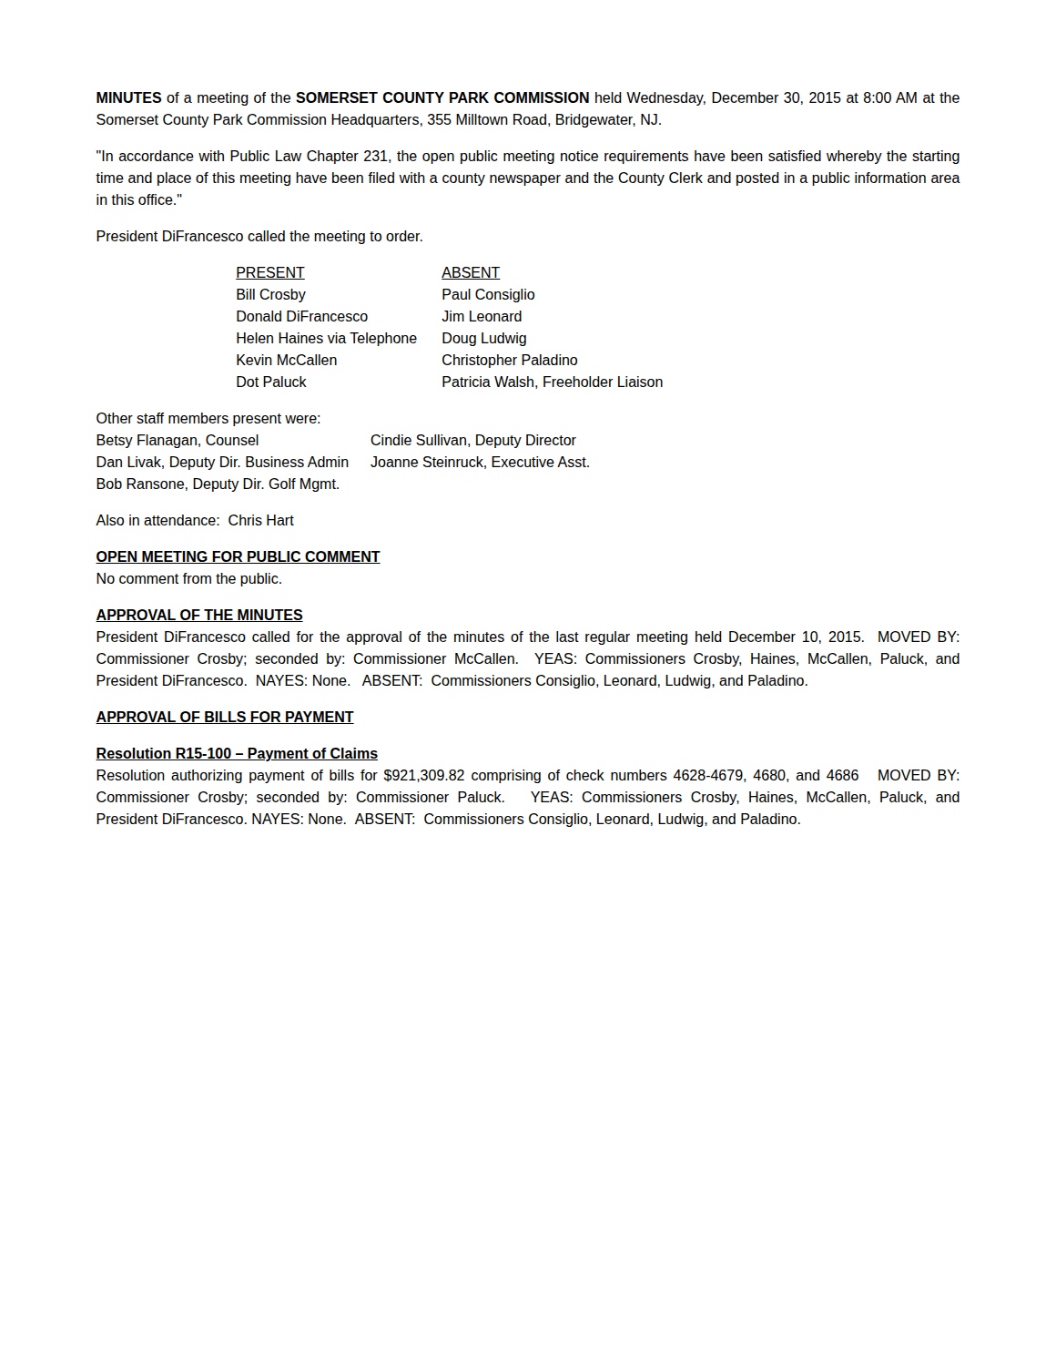MINUTES of a meeting of the SOMERSET COUNTY PARK COMMISSION held Wednesday, December 30, 2015 at 8:00 AM at the Somerset County Park Commission Headquarters, 355 Milltown Road, Bridgewater, NJ.
"In accordance with Public Law Chapter 231, the open public meeting notice requirements have been satisfied whereby the starting time and place of this meeting have been filed with a county newspaper and the County Clerk and posted in a public information area in this office."
President DiFrancesco called the meeting to order.
| PRESENT | ABSENT |
| Bill Crosby | Paul Consiglio |
| Donald DiFrancesco | Jim Leonard |
| Helen Haines via Telephone | Doug Ludwig |
| Kevin McCallen | Christopher Paladino |
| Dot Paluck | Patricia Walsh, Freeholder Liaison |
Other staff members present were:
| Betsy Flanagan, Counsel | Cindie Sullivan, Deputy Director |
| Dan Livak, Deputy Dir. Business Admin | Joanne Steinruck, Executive Asst. |
| Bob Ransone, Deputy Dir. Golf Mgmt. | |
Also in attendance: Chris Hart
OPEN MEETING FOR PUBLIC COMMENT
No comment from the public.
APPROVAL OF THE MINUTES
President DiFrancesco called for the approval of the minutes of the last regular meeting held December 10, 2015. MOVED BY: Commissioner Crosby; seconded by: Commissioner McCallen. YEAS: Commissioners Crosby, Haines, McCallen, Paluck, and President DiFrancesco. NAYES: None. ABSENT: Commissioners Consiglio, Leonard, Ludwig, and Paladino.
APPROVAL OF BILLS FOR PAYMENT
Resolution R15-100 – Payment of Claims
Resolution authorizing payment of bills for $921,309.82 comprising of check numbers 4628-4679, 4680, and 4686 MOVED BY: Commissioner Crosby; seconded by: Commissioner Paluck. YEAS: Commissioners Crosby, Haines, McCallen, Paluck, and President DiFrancesco. NAYES: None. ABSENT: Commissioners Consiglio, Leonard, Ludwig, and Paladino.